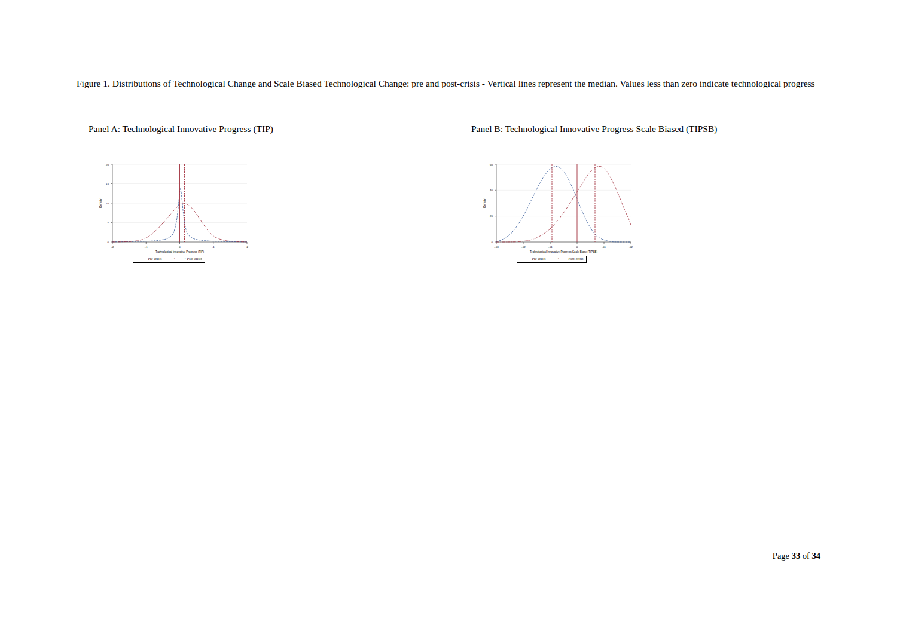Figure 1. Distributions of Technological Change and Scale Biased Technological Change: pre and post-crisis - Vertical lines represent the median. Values less than zero indicate technological progress
Panel A: Technological Innovative Progress (TIP)
Panel B: Technological Innovative Progress Scale Biased (TIPSB)
0 5 10 15 20 Density -.2 -.1 0 .1 .2 Technological Innovative Progress (TIP)
0 20 40 60 Density -.03 -.02 -.01 0 .01 .02 Technological Innovative Progress Scale Biase (TIPSB)
- - - - - Pre-crisis —— · —— · Post-crisis
- - - - - Pre-crisis —— · —— Post-crisis
Page 33 of 34